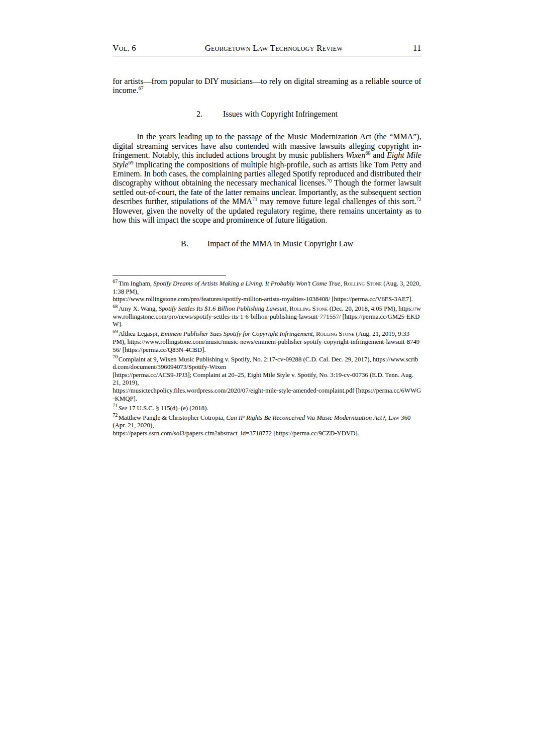Vol. 6 Georgetown Law Technology Review 11
for artists—from popular to DIY musicians—to rely on digital streaming as a reliable source of income.67
2. Issues with Copyright Infringement
In the years leading up to the passage of the Music Modernization Act (the “MMA”), digital streaming services have also contended with massive lawsuits alleging copyright infringement. Notably, this included actions brought by music publishers Wixen68 and Eight Mile Style69 implicating the compositions of multiple high-profile, such as artists like Tom Petty and Eminem. In both cases, the complaining parties alleged Spotify reproduced and distributed their discography without obtaining the necessary mechanical licenses.70 Though the former lawsuit settled out-of-court, the fate of the latter remains unclear. Importantly, as the subsequent section describes further, stipulations of the MMA71 may remove future legal challenges of this sort.72 However, given the novelty of the updated regulatory regime, there remains uncertainty as to how this will impact the scope and prominence of future litigation.
B. Impact of the MMA in Music Copyright Law
67 Tim Ingham, Spotify Dreams of Artists Making a Living. It Probably Won’t Come True, Rolling Stone (Aug. 3, 2020, 1:38 PM),
https://www.rollingstone.com/pro/features/spotify-million-artists-royalties-1038408/ [https://perma.cc/V6FS-3AE7].
68 Amy X. Wang, Spotify Settles Its $1.6 Billion Publishing Lawsuit, Rolling Stone (Dec. 20, 2018, 4:05 PM), https://www.rollingstone.com/pro/news/spotify-settles-its-1-6-billion-publishing-lawsuit-771557/ [https://perma.cc/GM25-EKDW].
69 Althea Legaspi, Eminem Publisher Sues Spotify for Copyright Infringement, Rolling Stone (Aug. 21, 2019, 9:33 PM), https://www.rollingstone.com/music/music-news/eminem-publisher-spotify-copyright-infringement-lawsuit-874956/ [https://perma.cc/Q83N-4CBD].
70 Complaint at 9, Wixen Music Publishing v. Spotify, No. 2:17-cv-09288 (C.D. Cal. Dec. 29, 2017), https://www.scribd.com/document/396094073/Spotify-Wixen
[https://perma.cc/ACS9-JPJ3]; Complaint at 20–25, Eight Mile Style v. Spotify, No. 3:19-cv-00736 (E.D. Tenn. Aug. 21, 2019),
https://musictechpolicy.files.wordpress.com/2020/07/eight-mile-style-amended-complaint.pdf [https://perma.cc/6WWG-KMQP].
71 See 17 U.S.C. § 115(d)–(e) (2018).
72 Matthew Pangle & Christopher Cotropia, Can IP Rights Be Reconceived Via Music Modernization Act?, Law 360 (Apr. 21, 2020),
https://papers.ssrn.com/sol3/papers.cfm?abstract_id=3718772 [https://perma.cc/9CZD-YDVD].